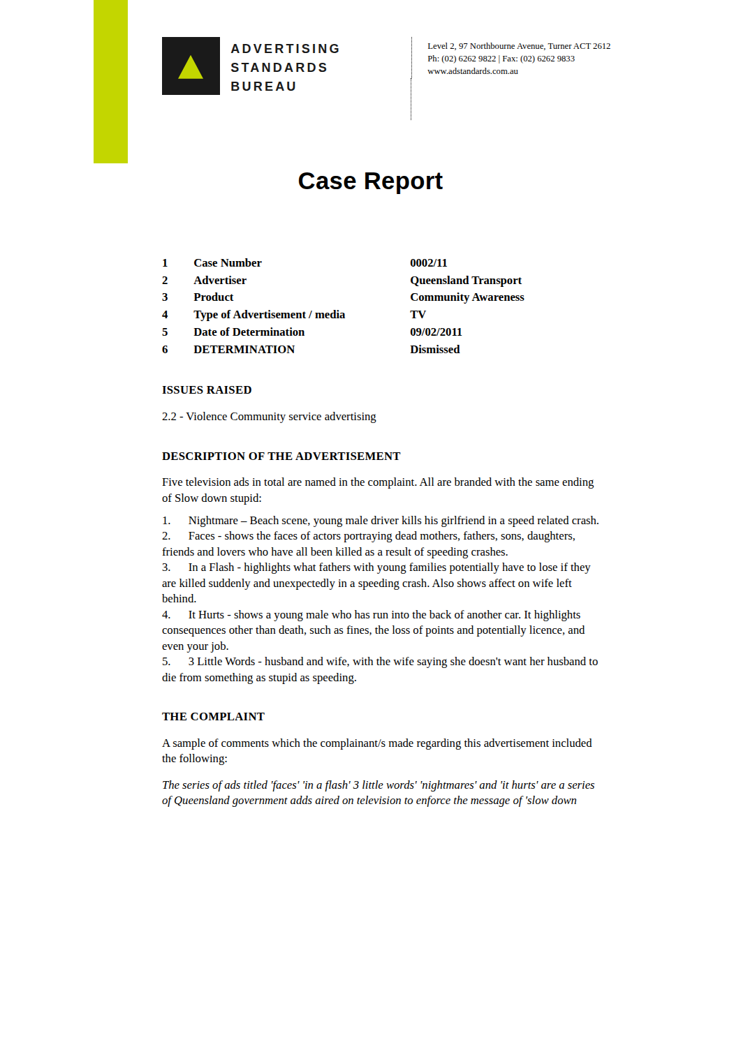ADVERTISING
STANDARDS
BUREAU
Level 2, 97 Northbourne Avenue, Turner ACT 2612
Ph: (02) 6262 9822 | Fax: (02) 6262 9833
www.adstandards.com.au
Case Report
| 1 | Case Number | 0002/11 |
| 2 | Advertiser | Queensland Transport |
| 3 | Product | Community Awareness |
| 4 | Type of Advertisement / media | TV |
| 5 | Date of Determination | 09/02/2011 |
| 6 | DETERMINATION | Dismissed |
ISSUES RAISED
2.2 - Violence Community service advertising
DESCRIPTION OF THE ADVERTISEMENT
Five television ads in total are named in the complaint. All are branded with the same ending of Slow down stupid:
1. Nightmare – Beach scene, young male driver kills his girlfriend in a speed related crash.
2. Faces - shows the faces of actors portraying dead mothers, fathers, sons, daughters, friends and lovers who have all been killed as a result of speeding crashes.
3. In a Flash - highlights what fathers with young families potentially have to lose if they are killed suddenly and unexpectedly in a speeding crash. Also shows affect on wife left behind.
4. It Hurts - shows a young male who has run into the back of another car. It highlights consequences other than death, such as fines, the loss of points and potentially licence, and even your job.
5. 3 Little Words - husband and wife, with the wife saying she doesn't want her husband to die from something as stupid as speeding.
THE COMPLAINT
A sample of comments which the complainant/s made regarding this advertisement included the following:
The series of ads titled 'faces' 'in a flash' 3 little words' 'nightmares' and 'it hurts' are a series of Queensland government adds aired on television to enforce the message of 'slow down